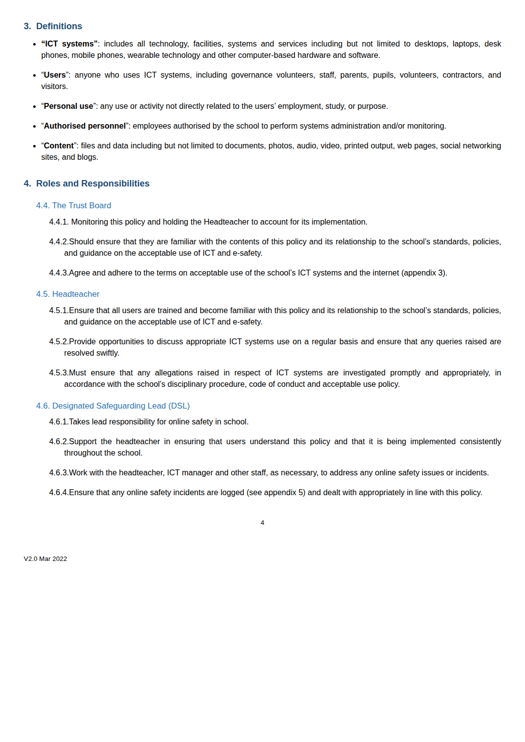3. Definitions
“ICT systems”: includes all technology, facilities, systems and services including but not limited to desktops, laptops, desk phones, mobile phones, wearable technology and other computer-based hardware and software.
“Users”: anyone who uses ICT systems, including governance volunteers, staff, parents, pupils, volunteers, contractors, and visitors.
“Personal use”: any use or activity not directly related to the users’ employment, study, or purpose.
“Authorised personnel”: employees authorised by the school to perform systems administration and/or monitoring.
“Content”: files and data including but not limited to documents, photos, audio, video, printed output, web pages, social networking sites, and blogs.
4. Roles and Responsibilities
4.4. The Trust Board
4.4.1. Monitoring this policy and holding the Headteacher to account for its implementation.
4.4.2. Should ensure that they are familiar with the contents of this policy and its relationship to the school’s standards, policies, and guidance on the acceptable use of ICT and e-safety.
4.4.3. Agree and adhere to the terms on acceptable use of the school’s ICT systems and the internet (appendix 3).
4.5. Headteacher
4.5.1. Ensure that all users are trained and become familiar with this policy and its relationship to the school’s standards, policies, and guidance on the acceptable use of ICT and e-safety.
4.5.2. Provide opportunities to discuss appropriate ICT systems use on a regular basis and ensure that any queries raised are resolved swiftly.
4.5.3. Must ensure that any allegations raised in respect of ICT systems are investigated promptly and appropriately, in accordance with the school’s disciplinary procedure, code of conduct and acceptable use policy.
4.6. Designated Safeguarding Lead (DSL)
4.6.1. Takes lead responsibility for online safety in school.
4.6.2. Support the headteacher in ensuring that users understand this policy and that it is being implemented consistently throughout the school.
4.6.3. Work with the headteacher, ICT manager and other staff, as necessary, to address any online safety issues or incidents.
4.6.4. Ensure that any online safety incidents are logged (see appendix 5) and dealt with appropriately in line with this policy.
4
V2.0 Mar 2022